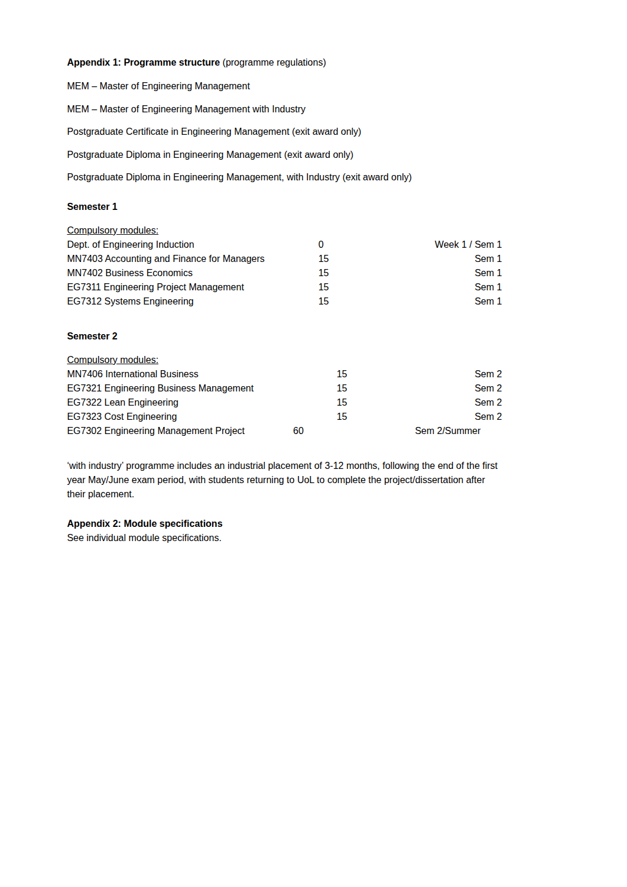Appendix 1: Programme structure (programme regulations)
MEM – Master of Engineering Management
MEM – Master of Engineering Management with Industry
Postgraduate Certificate in Engineering Management (exit award only)
Postgraduate Diploma in Engineering Management (exit award only)
Postgraduate Diploma in Engineering Management, with Industry (exit award only)
Semester 1
Compulsory modules:
| Dept. of Engineering Induction | 0 | Week 1 / Sem 1 |
| MN7403 Accounting and Finance for Managers | 15 | Sem 1 |
| MN7402 Business Economics | 15 | Sem 1 |
| EG7311 Engineering Project Management | 15 | Sem 1 |
| EG7312 Systems Engineering | 15 | Sem 1 |
Semester 2
Compulsory modules:
| MN7406 International Business | | 15 | Sem 2 |
| EG7321 Engineering Business Management | | 15 | Sem 2 |
| EG7322 Lean Engineering | | 15 | Sem 2 |
| EG7323 Cost Engineering | | 15 | Sem 2 |
| EG7302 Engineering Management Project | 60 | | Sem 2/Summer |
‘with industry’ programme includes an industrial placement of 3-12 months, following the end of the first year May/June exam period, with students returning to UoL to complete the project/dissertation after their placement.
Appendix 2: Module specifications
See individual module specifications.